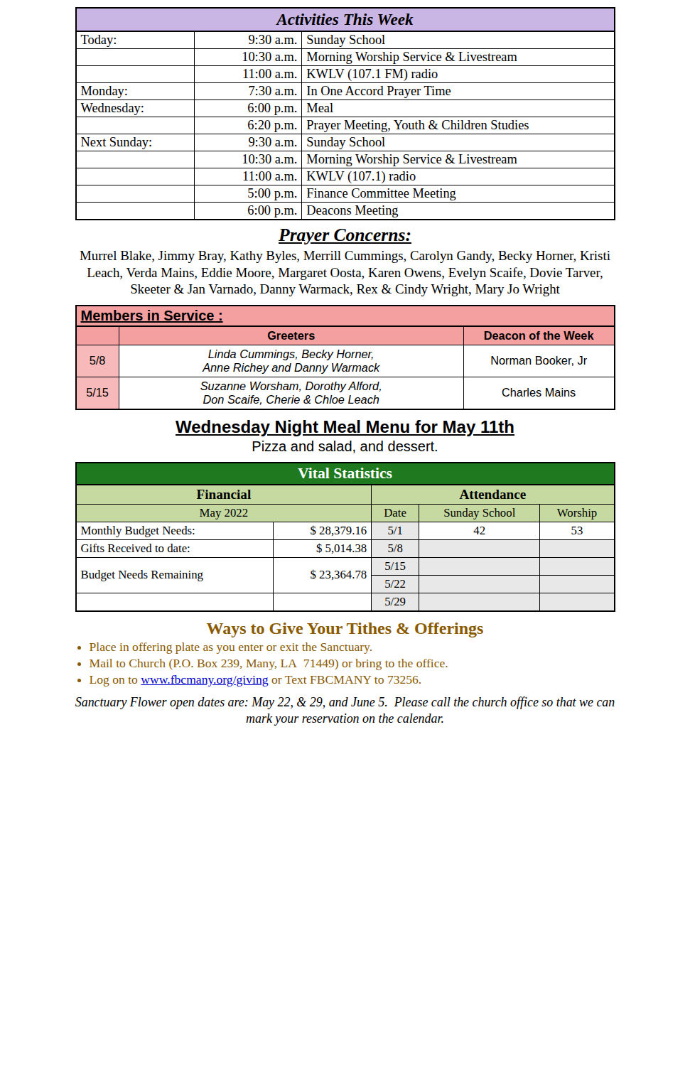Activities This Week
| Today: | 9:30 a.m. | Sunday School |
| | 10:30 a.m. | Morning Worship Service & Livestream |
| | 11:00 a.m. | KWLV (107.1 FM) radio |
| Monday: | 7:30 a.m. | In One Accord Prayer Time |
| Wednesday: | 6:00 p.m. | Meal |
| | 6:20 p.m. | Prayer Meeting, Youth & Children Studies |
| Next Sunday: | 9:30 a.m. | Sunday School |
| | 10:30 a.m. | Morning Worship Service & Livestream |
| | 11:00 a.m. | KWLV (107.1) radio |
| | 5:00 p.m. | Finance Committee Meeting |
| | 6:00 p.m. | Deacons Meeting |
Prayer Concerns:
Murrel Blake, Jimmy Bray, Kathy Byles, Merrill Cummings, Carolyn Gandy, Becky Horner, Kristi Leach, Verda Mains, Eddie Moore, Margaret Oosta, Karen Owens, Evelyn Scaife, Dovie Tarver, Skeeter & Jan Varnado, Danny Warmack, Rex & Cindy Wright, Mary Jo Wright
Members in Service :
| | Greeters | Deacon of the Week |
| --- | --- | --- |
| 5/8 | Linda Cummings, Becky Horner, Anne Richey and Danny Warmack | Norman Booker, Jr |
| 5/15 | Suzanne Worsham, Dorothy Alford, Don Scaife, Cherie & Chloe Leach | Charles Mains |
Wednesday Night Meal Menu for May 11th
Pizza and salad, and dessert.
Vital Statistics
| Financial | Attendance |
| --- | --- |
| May 2022 | Date | Sunday School | Worship |
| Monthly Budget Needs: | $ 28,379.16 | 5/1 | 42 | 53 |
| Gifts Received to date: | $ 5,014.38 | 5/8 | | |
| Budget Needs Remaining | $ 23,364.78 | 5/15 | | |
| 5/22 | | |
| | | 5/29 | | |
Ways to Give Your Tithes & Offerings
Place in offering plate as you enter or exit the Sanctuary.
Mail to Church (P.O. Box 239, Many, LA 71449) or bring to the office.
Log on to www.fbcmany.org/giving or Text FBCMANY to 73256.
Sanctuary Flower open dates are: May 22, & 29, and June 5. Please call the church office so that we can mark your reservation on the calendar.